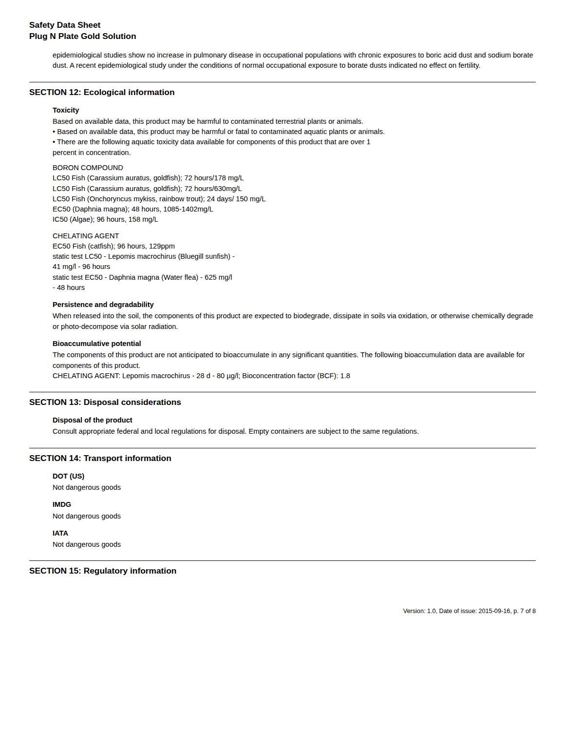Safety Data Sheet
Plug N Plate Gold Solution
epidemiological studies show no increase in pulmonary disease in occupational populations with chronic exposures to boric acid dust and sodium borate dust. A recent epidemiological study under the conditions of normal occupational exposure to borate dusts indicated no effect on fertility.
SECTION 12: Ecological information
Toxicity
Based on available data, this product may be harmful to contaminated terrestrial plants or animals.
• Based on available data, this product may be harmful or fatal to contaminated aquatic plants or animals.
• There are the following aquatic toxicity data available for components of this product that are over 1
percent in concentration.
BORON COMPOUND
LC50 Fish (Carassium auratus, goldfish); 72 hours/178 mg/L
LC50 Fish (Carassium auratus, goldfish); 72 hours/630mg/L
LC50 Fish (Onchoryncus mykiss, rainbow trout); 24 days/ 150 mg/L
EC50 (Daphnia magna); 48 hours, 1085-1402mg/L
IC50 (Algae); 96 hours, 158 mg/L
CHELATING AGENT
EC50 Fish (catfish); 96 hours, 129ppm
static test LC50 - Lepomis macrochirus (Bluegill sunfish) -
41 mg/l - 96 hours
static test EC50 - Daphnia magna (Water flea) - 625 mg/l
- 48 hours
Persistence and degradability
When released into the soil, the components of this product are expected to biodegrade, dissipate in soils via oxidation, or otherwise chemically degrade or photo-decompose via solar radiation.
Bioaccumulative potential
The components of this product are not anticipated to bioaccumulate in any significant quantities. The following bioaccumulation data are available for components of this product.
CHELATING AGENT: Lepomis macrochirus - 28 d - 80 µg/l; Bioconcentration factor (BCF): 1.8
SECTION 13: Disposal considerations
Disposal of the product
Consult appropriate federal and local regulations for disposal. Empty containers are subject to the same regulations.
SECTION 14: Transport information
DOT (US)
Not dangerous goods
IMDG
Not dangerous goods
IATA
Not dangerous goods
SECTION 15: Regulatory information
Version: 1.0, Date of issue: 2015-09-16, p. 7 of 8